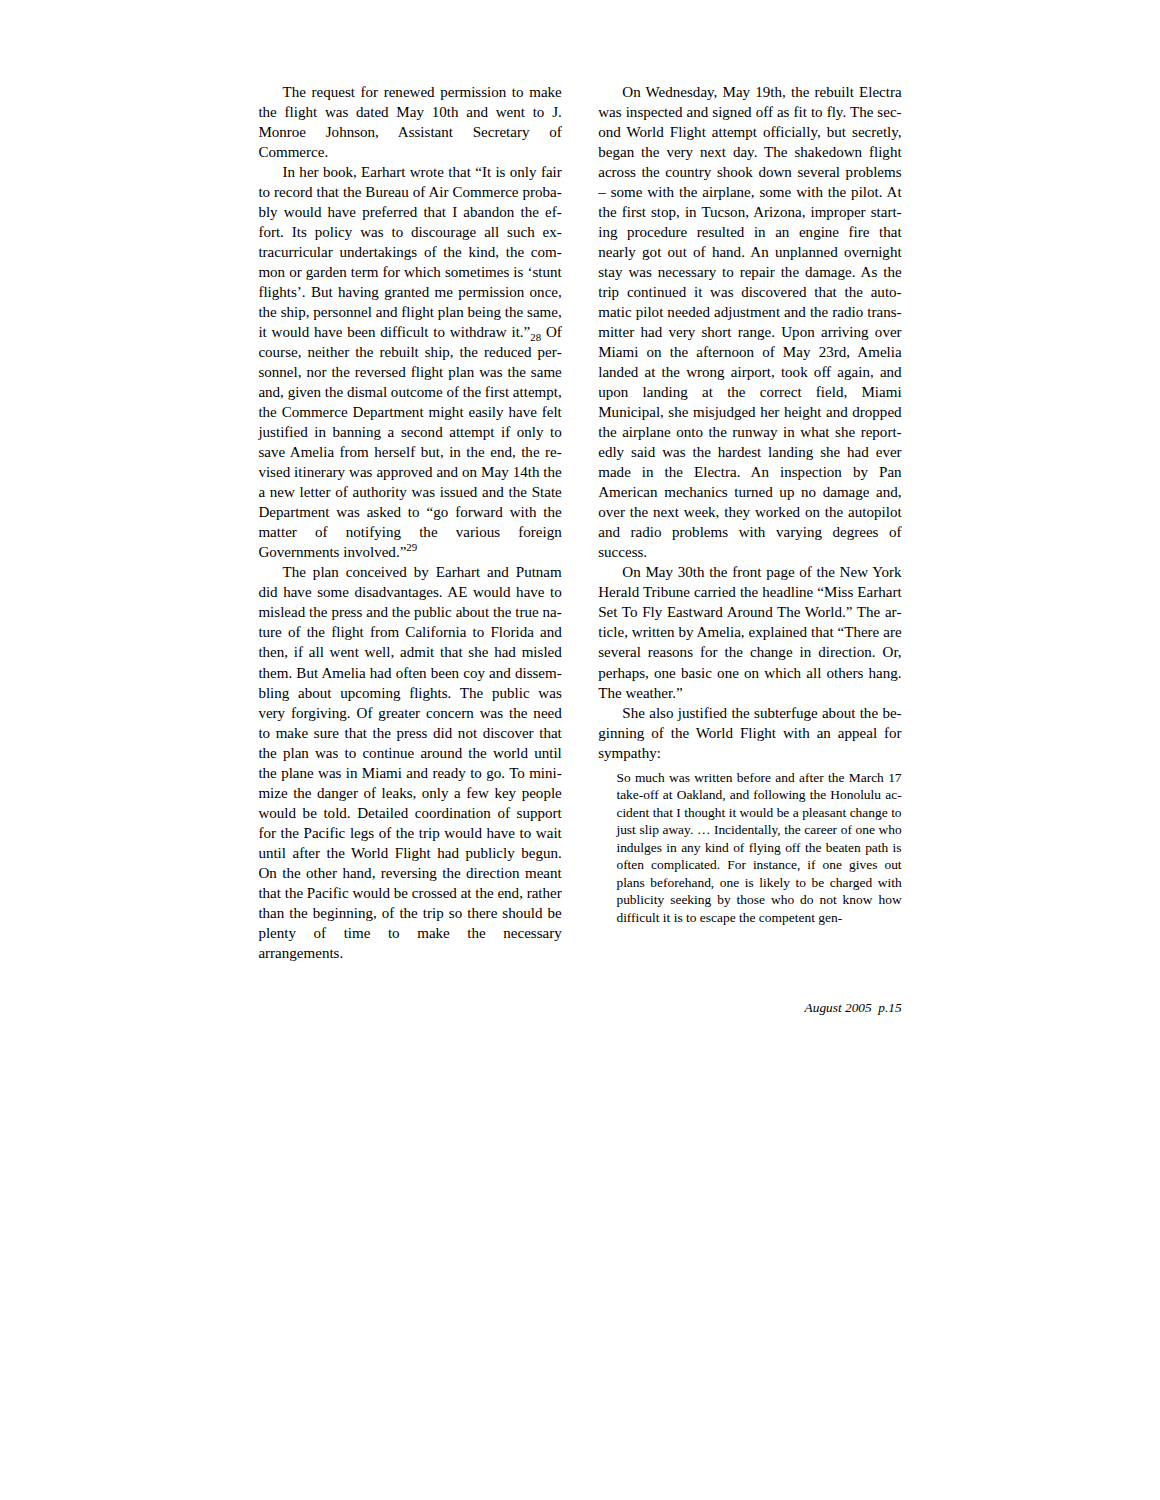The request for renewed permission to make the flight was dated May 10th and went to J. Monroe Johnson, Assistant Secretary of Commerce.
In her book, Earhart wrote that “It is only fair to record that the Bureau of Air Commerce probably would have preferred that I abandon the effort. Its policy was to discourage all such extracurricular undertakings of the kind, the common or garden term for which sometimes is ‘stunt flights’. But having granted me permission once, the ship, personnel and flight plan being the same, it would have been difficult to withdraw it.”28 Of course, neither the rebuilt ship, the reduced personnel, nor the reversed flight plan was the same and, given the dismal outcome of the first attempt, the Commerce Department might easily have felt justified in banning a second attempt if only to save Amelia from herself but, in the end, the revised itinerary was approved and on May 14th the a new letter of authority was issued and the State Department was asked to “go forward with the matter of notifying the various foreign Governments involved.”29
The plan conceived by Earhart and Putnam did have some disadvantages. AE would have to mislead the press and the public about the true nature of the flight from California to Florida and then, if all went well, admit that she had misled them. But Amelia had often been coy and dissembling about upcoming flights. The public was very forgiving. Of greater concern was the need to make sure that the press did not discover that the plan was to continue around the world until the plane was in Miami and ready to go. To minimize the danger of leaks, only a few key people would be told. Detailed coordination of support for the Pacific legs of the trip would have to wait until after the World Flight had publicly begun. On the other hand, reversing the direction meant that the Pacific would be crossed at the end, rather than the beginning, of the trip so there should be plenty of time to make the necessary arrangements.
On Wednesday, May 19th, the rebuilt Electra was inspected and signed off as fit to fly. The second World Flight attempt officially, but secretly, began the very next day. The shakedown flight across the country shook down several problems – some with the airplane, some with the pilot. At the first stop, in Tucson, Arizona, improper starting procedure resulted in an engine fire that nearly got out of hand. An unplanned overnight stay was necessary to repair the damage. As the trip continued it was discovered that the automatic pilot needed adjustment and the radio transmitter had very short range. Upon arriving over Miami on the afternoon of May 23rd, Amelia landed at the wrong airport, took off again, and upon landing at the correct field, Miami Municipal, she misjudged her height and dropped the airplane onto the runway in what she reportedly said was the hardest landing she had ever made in the Electra. An inspection by Pan American mechanics turned up no damage and, over the next week, they worked on the autopilot and radio problems with varying degrees of success.
On May 30th the front page of the New York Herald Tribune carried the headline “Miss Earhart Set To Fly Eastward Around The World.” The article, written by Amelia, explained that “There are several reasons for the change in direction. Or, perhaps, one basic one on which all others hang. The weather.”
She also justified the subterfuge about the beginning of the World Flight with an appeal for sympathy:
So much was written before and after the March 17 take-off at Oakland, and following the Honolulu accident that I thought it would be a pleasant change to just slip away. … Incidentally, the career of one who indulges in any kind of flying off the beaten path is often complicated. For instance, if one gives out plans beforehand, one is likely to be charged with publicity seeking by those who do not know how difficult it is to escape the competent gen-
August 2005 p.15